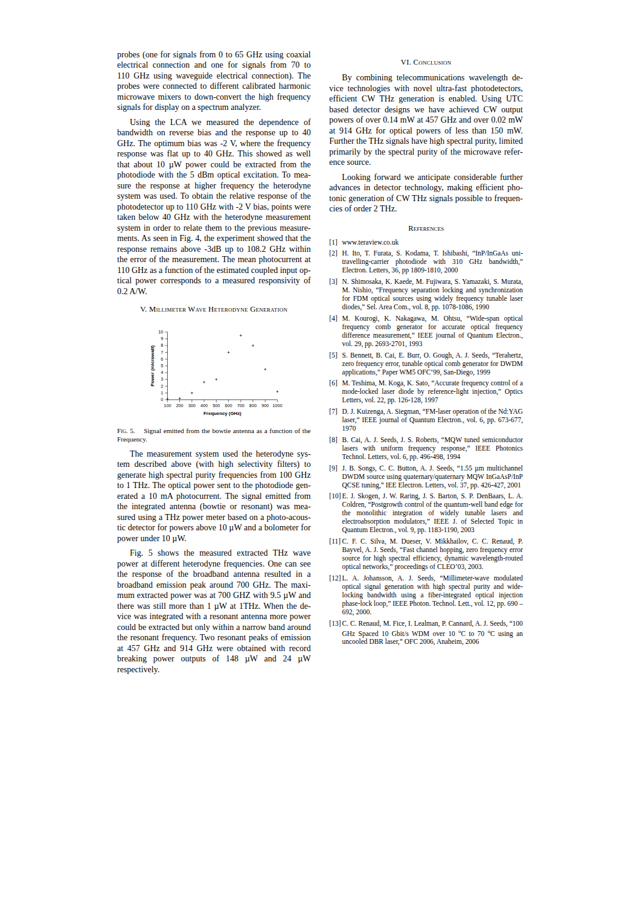probes (one for signals from 0 to 65 GHz using coaxial electrical connection and one for signals from 70 to 110 GHz using waveguide electrical connection). The probes were connected to different calibrated harmonic microwave mixers to down-convert the high frequency signals for display on a spectrum analyzer.
Using the LCA we measured the dependence of bandwidth on reverse bias and the response up to 40 GHz. The optimum bias was -2 V, where the frequency response was flat up to 40 GHz. This showed as well that about 10 µW power could be extracted from the photodiode with the 5 dBm optical excitation. To measure the response at higher frequency the heterodyne system was used. To obtain the relative response of the photodetector up to 110 GHz with -2 V bias, points were taken below 40 GHz with the heterodyne measurement system in order to relate them to the previous measurements. As seen in Fig. 4, the experiment showed that the response remains above -3dB up to 108.2 GHz within the error of the measurement. The mean photocurrent at 110 GHz as a function of the estimated coupled input optical power corresponds to a measured responsivity of 0.2 A/W.
V. Millimeter Wave Heterodyne Generation
0 1 2 3 4 5 6 7 8 9 10 100 200 300 400 500 600 700 800 900 1000 Frequency (GHz) Power (microwatt)
Fig. 5. Signal emitted from the bowtie antenna as a function of the Frequency.
The measurement system used the heterodyne system described above (with high selectivity filters) to generate high spectral purity frequencies from 100 GHz to 1 THz. The optical power sent to the photodiode generated a 10 mA photocurrent. The signal emitted from the integrated antenna (bowtie or resonant) was measured using a THz power meter based on a photo-acoustic detector for powers above 10 µW and a bolometer for power under 10 µW.
Fig. 5 shows the measured extracted THz wave power at different heterodyne frequencies. One can see the response of the broadband antenna resulted in a broadband emission peak around 700 GHz. The maximum extracted power was at 700 GHZ with 9.5 µW and there was still more than 1 µW at 1THz. When the device was integrated with a resonant antenna more power could be extracted but only within a narrow band around the resonant frequency. Two resonant peaks of emission at 457 GHz and 914 GHz were obtained with record breaking power outputs of 148 µW and 24 µW respectively.
VI. Conclusion
By combining telecommunications wavelength device technologies with novel ultra-fast photodetectors, efficient CW THz generation is enabled. Using UTC based detector designs we have achieved CW output powers of over 0.14 mW at 457 GHz and over 0.02 mW at 914 GHz for optical powers of less than 150 mW. Further the THz signals have high spectral purity, limited primarily by the spectral purity of the microwave reference source.
Looking forward we anticipate considerable further advances in detector technology, making efficient photonic generation of CW THz signals possible to frequencies of order 2 THz.
References
www.teraview.co.uk
H. Ito, T. Furata, S. Kodama, T. Ishibashi, “InP/InGaAs uni-travelling-carrier photodiode with 310 GHz bandwidth,” Electron. Letters, 36, pp 1809-1810, 2000
N. Shimosaka, K. Kaede, M. Fujiwara, S. Yamazaki, S. Murata, M. Nishio, “Frequency separation locking and synchronization for FDM optical sources using widely frequency tunable laser diodes,” Sel. Area Com., vol. 8, pp. 1078-1086, 1990
M. Kourogi, K. Nakagawa, M. Ohtsu, “Wide-span optical frequency comb generator for accurate optical frequency difference measurement,” IEEE journal of Quantum Electron., vol. 29, pp. 2693-2701, 1993
S. Bennett, B. Cai, E. Burr, O. Gough, A. J. Seeds, “Terahertz, zero frequency error, tunable optical comb generator for DWDM applications,” Paper WM5 OFC’99, San-Diego, 1999
M. Teshima, M. Koga, K. Sato, “Accurate frequency control of a mode-locked laser diode by reference-light injection,” Optics Letters, vol. 22, pp. 126-128, 1997
D. J. Kuizenga, A. Siegman, “FM-laser operation of the Nd:YAG laser,” IEEE journal of Quantum Electron., vol. 6, pp. 673-677, 1970
B. Cai, A. J. Seeds, J. S. Roberts, “MQW tuned semiconductor lasers with uniform frequency response,” IEEE Photonics Technol. Letters, vol. 6, pp. 496-498, 1994
J. B. Songs, C. C. Button, A. J. Seeds, “1.55 µm multichannel DWDM source using quaternary/quaternary MQW InGaAsP/InP QCSE tuning,” IEE Electron. Letters, vol. 37, pp. 426-427, 2001
E. J. Skogen, J. W. Raring, J. S. Barton, S. P. DenBaars, L. A. Coldren, “Postgrowth control of the quantum-well band edge for the monolithic integration of widely tunable lasers and electroabsorption modulators,” IEEE J. of Selected Topic in Quantum Electron., vol. 9, pp. 1183-1190, 2003
C. F. C. Silva, M. Dueser, V. Mikkhailov, C. C. Renaud, P. Bayvel, A. J. Seeds, “Fast channel hopping, zero frequency error source for high spectral efficiency, dynamic wavelength-routed optical networks,” proceedings of CLEO’03, 2003.
L. A. Johansson, A. J. Seeds, “Millimeter-wave modulated optical signal generation with high spectral purity and wide-locking bandwidth using a fiber-integrated optical injection phase-lock loop,” IEEE Photon. Technol. Lett., vol. 12, pp. 690 –692, 2000.
C. C. Renaud, M. Fice, I. Lealman, P. Cannard, A. J. Seeds, “100 GHz Spaced 10 Gbit/s WDM over 10 o C to 70 o C using an uncooled DBR laser,” OFC 2006, Anaheim, 2006